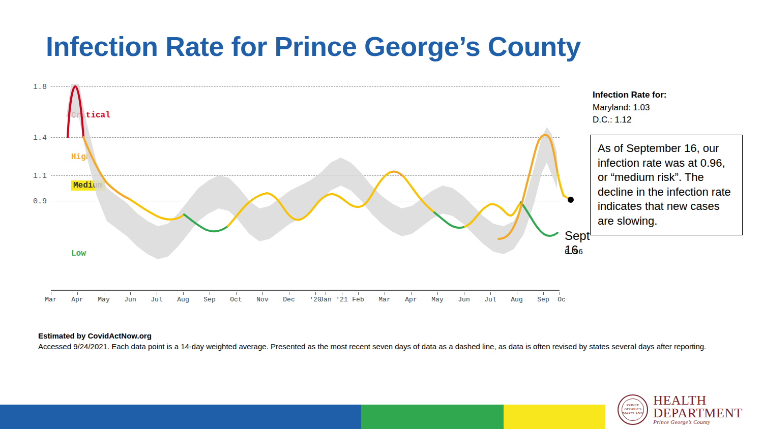Infection Rate for Prince George’s County
1.8
1.4
1.1
0.9
Critical High Medium Low
Sept 16
0.96
Mar
Apr
May
Jun
Jul
Aug
Sep
Oct
Nov
Dec
'20
Jan
'21
Feb
Mar
Apr
May
Jun
Jul
Aug
Sep
Oc
Infection Rate for:
Maryland: 1.03
D.C.: 1.12
As of September 16, our infection rate was at 0.96, or “medium risk”. The decline in the infection rate indicates that new cases are slowing.
Estimated by CovidActNow.org
Accessed 9/24/2021. Each data point is a 14-day weighted average. Presented as the most recent seven days of data as a dashed line, as data is often revised by states several days after reporting.
PRINCE
GEORGE'S
MARYLAND
HEALTH
DEPARTMENT
Prince George’s County